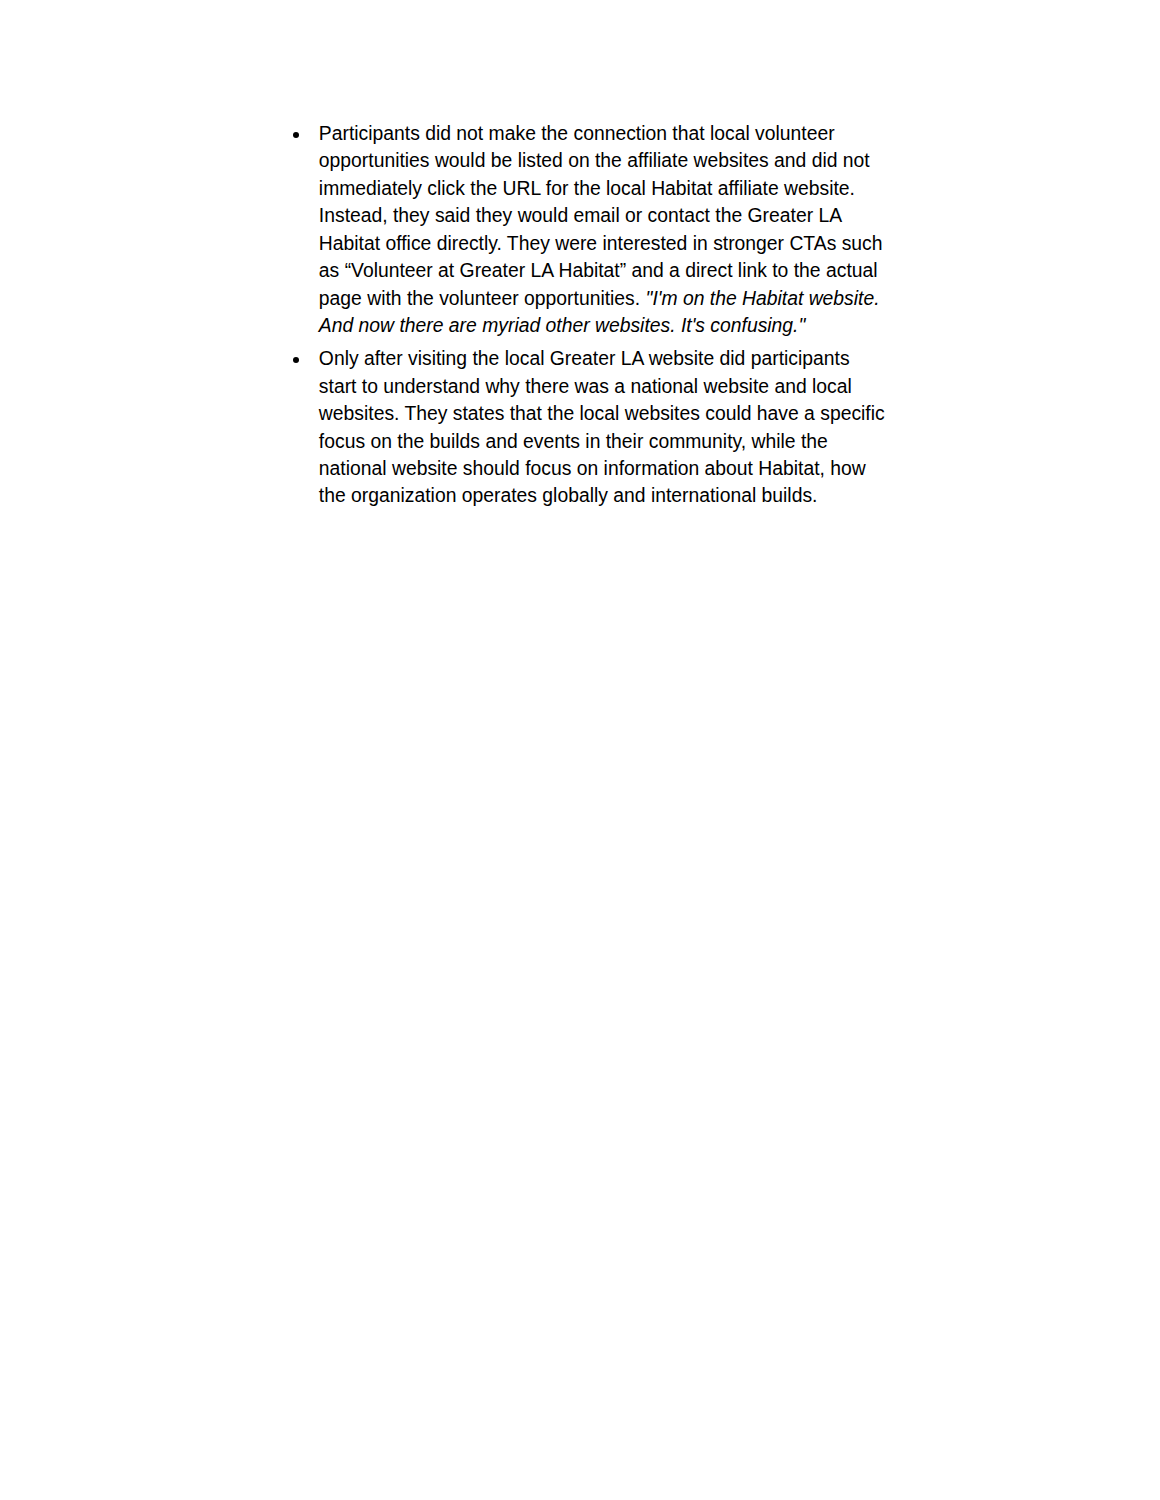Participants did not make the connection that local volunteer opportunities would be listed on the affiliate websites and did not immediately click the URL for the local Habitat affiliate website. Instead, they said they would email or contact the Greater LA Habitat office directly. They were interested in stronger CTAs such as “Volunteer at Greater LA Habitat” and a direct link to the actual page with the volunteer opportunities. "I'm on the Habitat website. And now there are myriad other websites. It's confusing."
Only after visiting the local Greater LA website did participants start to understand why there was a national website and local websites. They states that the local websites could have a specific focus on the builds and events in their community, while the national website should focus on information about Habitat, how the organization operates globally and international builds.